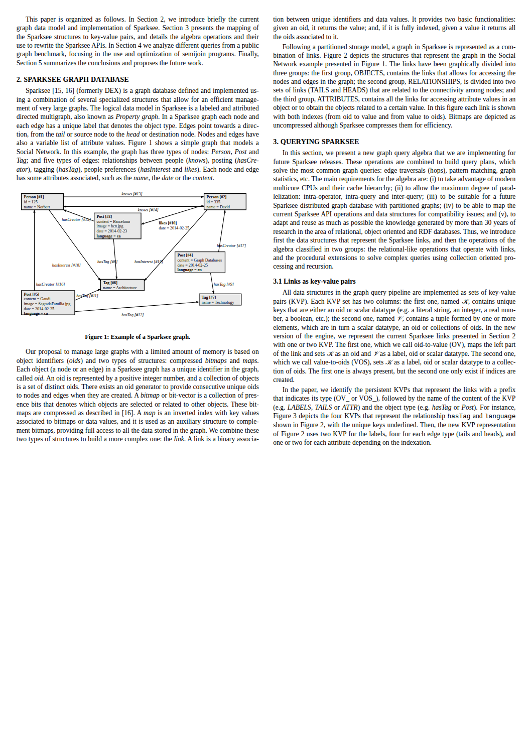This paper is organized as follows. In Section 2, we introduce briefly the current graph data model and implementation of Sparksee. Section 3 presents the mapping of the Sparksee structures to key-value pairs, and details the algebra operations and their use to rewrite the Sparksee APIs. In Section 4 we analyze different queries from a public graph benchmark, focusing in the use and optimization of semijoin programs. Finally, Section 5 summarizes the conclusions and proposes the future work.
2. SPARKSEE GRAPH DATABASE
Sparksee [15, 16] (formerly DEX) is a graph database defined and implemented using a combination of several specialized structures that allow for an efficient management of very large graphs. The logical data model in Sparksee is a labeled and attributed directed multigraph, also known as Property graph. In a Sparksee graph each node and each edge has a unique label that denotes the object type. Edges point towards a direction, from the tail or source node to the head or destination node. Nodes and edges have also a variable list of attribute values. Figure 1 shows a simple graph that models a Social Network. In this example, the graph has three types of nodes: Person, Post and Tag; and five types of edges: relationships between people (knows), posting (hasCreator), tagging (hasTag), people preferences (hasInterest and likes). Each node and edge has some attributes associated, such as the name, the date or the content.
Person [#1] id = 125 name = Norbert Person [#2] id = 335 name = David Post [#3] content = Barcelona image = bcn.jpg date = 2014-02-23 language = ca Post [#4] content = Graph Databases date = 2014-02-25 language = en Post [#5] content = Gaudi image = SagradaFamilia.jpg date = 2014-02-25 language = ca Tag [#6] name = Architecture Tag [#7] name = Technology likes [#10] date = 2014-02-25 knows [#13] knows [#14] hasCreator [#15] hasCreator [#17] hasCreator [#16] hasInterest [#18] hasInterest [#19] hasTag [#8] hasTag [#9] hasTag [#11] hasTag [#12]
Figure 1: Example of a Sparksee graph.
Our proposal to manage large graphs with a limited amount of memory is based on object identifiers (oids) and two types of structures: compressed bitmaps and maps. Each object (a node or an edge) in a Sparksee graph has a unique identifier in the graph, called oid. An oid is represented by a positive integer number, and a collection of objects is a set of distinct oids. There exists an oid generator to provide consecutive unique oids to nodes and edges when they are created. A bitmap or bit-vector is a collection of presence bits that denotes which objects are selected or related to other objects. These bitmaps are compressed as described in [16]. A map is an inverted index with key values associated to bitmaps or data values, and it is used as an auxiliary structure to complement bitmaps, providing full access to all the data stored in the graph. We combine these two types of structures to build a more complex one: the link. A link is a binary association between unique identifiers and data values. It provides two basic functionalities: given an oid, it returns the value; and, if it is fully indexed, given a value it returns all the oids associated to it.
Following a partitioned storage model, a graph in Sparksee is represented as a combination of links. Figure 2 depicts the structures that represent the graph in the Social Network example presented in Figure 1. The links have been graphically divided into three groups: the first group, OBJECTS, contains the links that allows for accessing the nodes and edges in the graph; the second group, RELATIONSHIPS, is divided into two sets of links (TAILS and HEADS) that are related to the connectivity among nodes; and the third group, ATTRIBUTES, contains all the links for accessing attribute values in an object or to obtain the objects related to a certain value. In this figure each link is shown with both indexes (from oid to value and from value to oids). Bitmaps are depicted as uncompressed although Sparksee compresses them for efficiency.
3. QUERYING SPARKSEE
In this section, we present a new graph query algebra that we are implementing for future Sparksee releases. These operations are combined to build query plans, which solve the most common graph queries: edge traversals (hops), pattern matching, graph statistics, etc. The main requirements for the algebra are: (i) to take advantage of modern multicore CPUs and their cache hierarchy; (ii) to allow the maximum degree of parallelization: intra-operator, intra-query and inter-query; (iii) to be suitable for a future Sparksee distributed graph database with partitioned graphs; (iv) to be able to map the current Sparksee API operations and data structures for compatibility issues; and (v), to adapt and reuse as much as possible the knowledge generated by more than 30 years of research in the area of relational, object oriented and RDF databases. Thus, we introduce first the data structures that represent the Sparksee links, and then the operations of the algebra classified in two groups: the relational-like operations that operate with links, and the procedural extensions to solve complex queries using collection oriented processing and recursion.
3.1 Links as key-value pairs
All data structures in the graph query pipeline are implemented as sets of key-value pairs (KVP). Each KVP set has two columns: the first one, named 𝒦, contains unique keys that are either an oid or scalar datatype (e.g. a literal string, an integer, a real number, a boolean, etc.); the second one, named 𝒱, contains a tuple formed by one or more elements, which are in turn a scalar datatype, an oid or collections of oids. In the new version of the engine, we represent the current Sparksee links presented in Section 2 with one or two KVP. The first one, which we call oid-to-value (OV), maps the left part of the link and sets 𝒦 as an oid and 𝒱 as a label, oid or scalar datatype. The second one, which we call value-to-oids (VOS), sets 𝒦 as a label, oid or scalar datatype to a collection of oids. The first one is always present, but the second one only exist if indices are created.
In the paper, we identify the persistent KVPs that represent the links with a prefix that indicates its type (OV_ or VOS_), followed by the name of the content of the KVP (e.g. LABELS, TAILS or ATTR) and the object type (e.g. hasTag or Post). For instance, Figure 3 depicts the four KVPs that represent the relationship hasTag and language shown in Figure 2, with the unique keys underlined. Then, the new KVP representation of Figure 2 uses two KVP for the labels, four for each edge type (tails and heads), and one or two for each attribute depending on the indexation.